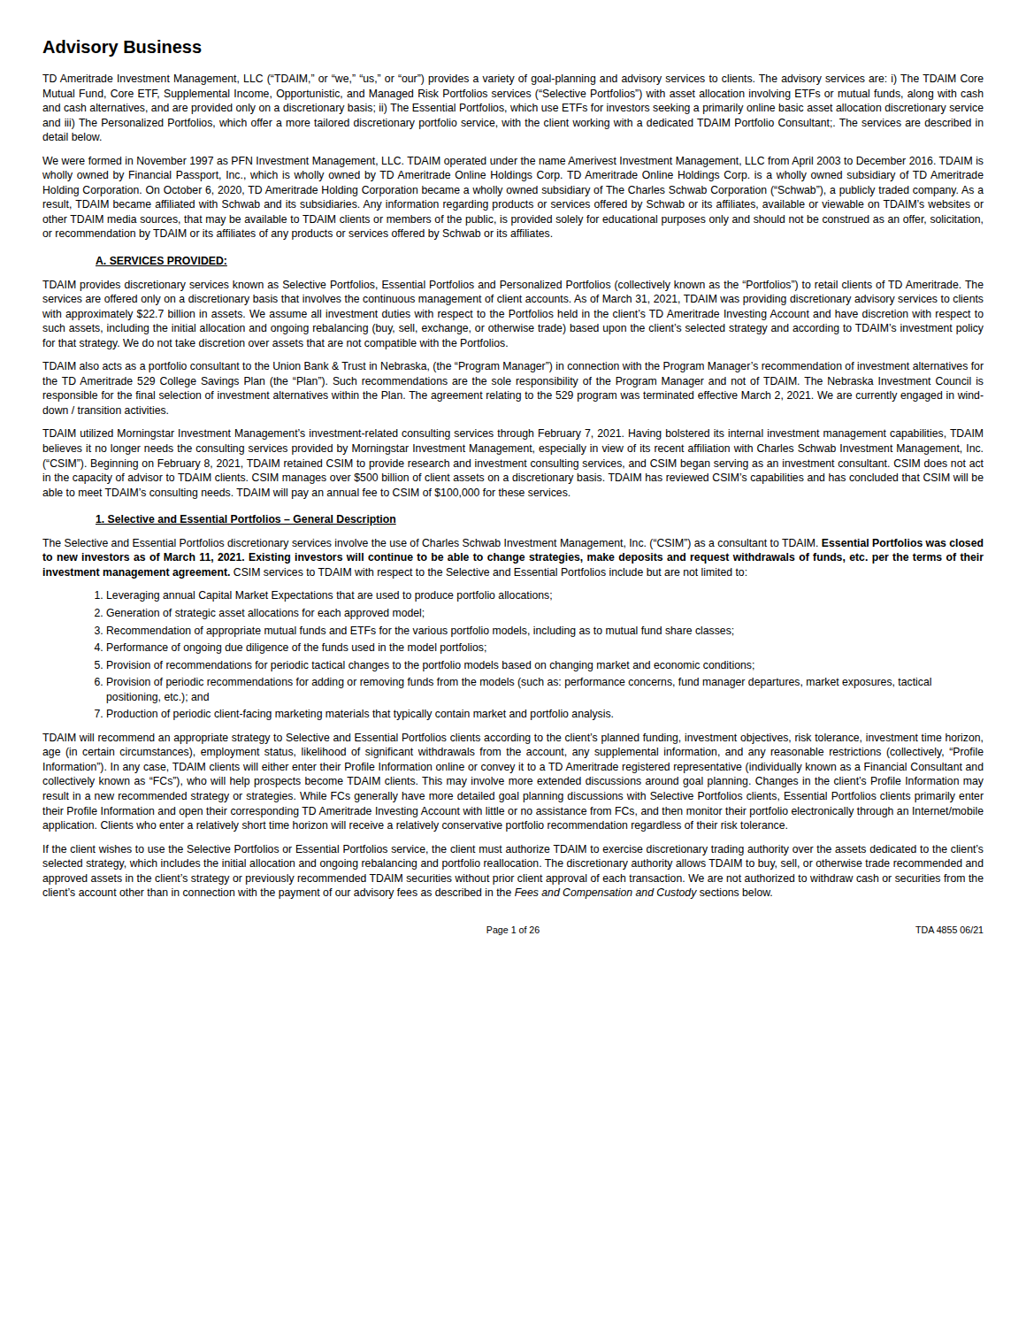Advisory Business
TD Ameritrade Investment Management, LLC (“TDAIM,” or “we,” “us,” or “our”) provides a variety of goal-planning and advisory services to clients. The advisory services are: i) The TDAIM Core Mutual Fund, Core ETF, Supplemental Income, Opportunistic, and Managed Risk Portfolios services (“Selective Portfolios”) with asset allocation involving ETFs or mutual funds, along with cash and cash alternatives, and are provided only on a discretionary basis; ii) The Essential Portfolios, which use ETFs for investors seeking a primarily online basic asset allocation discretionary service and iii) The Personalized Portfolios, which offer a more tailored discretionary portfolio service, with the client working with a dedicated TDAIM Portfolio Consultant;. The services are described in detail below.
We were formed in November 1997 as PFN Investment Management, LLC. TDAIM operated under the name Amerivest Investment Management, LLC from April 2003 to December 2016. TDAIM is wholly owned by Financial Passport, Inc., which is wholly owned by TD Ameritrade Online Holdings Corp. TD Ameritrade Online Holdings Corp. is a wholly owned subsidiary of TD Ameritrade Holding Corporation. On October 6, 2020, TD Ameritrade Holding Corporation became a wholly owned subsidiary of The Charles Schwab Corporation (“Schwab”), a publicly traded company. As a result, TDAIM became affiliated with Schwab and its subsidiaries. Any information regarding products or services offered by Schwab or its affiliates, available or viewable on TDAIM’s websites or other TDAIM media sources, that may be available to TDAIM clients or members of the public, is provided solely for educational purposes only and should not be construed as an offer, solicitation, or recommendation by TDAIM or its affiliates of any products or services offered by Schwab or its affiliates.
A. SERVICES PROVIDED:
TDAIM provides discretionary services known as Selective Portfolios, Essential Portfolios and Personalized Portfolios (collectively known as the “Portfolios”) to retail clients of TD Ameritrade. The services are offered only on a discretionary basis that involves the continuous management of client accounts. As of March 31, 2021, TDAIM was providing discretionary advisory services to clients with approximately $22.7 billion in assets. We assume all investment duties with respect to the Portfolios held in the client’s TD Ameritrade Investing Account and have discretion with respect to such assets, including the initial allocation and ongoing rebalancing (buy, sell, exchange, or otherwise trade) based upon the client’s selected strategy and according to TDAIM’s investment policy for that strategy. We do not take discretion over assets that are not compatible with the Portfolios.
TDAIM also acts as a portfolio consultant to the Union Bank & Trust in Nebraska, (the “Program Manager”) in connection with the Program Manager’s recommendation of investment alternatives for the TD Ameritrade 529 College Savings Plan (the “Plan”). Such recommendations are the sole responsibility of the Program Manager and not of TDAIM. The Nebraska Investment Council is responsible for the final selection of investment alternatives within the Plan. The agreement relating to the 529 program was terminated effective March 2, 2021. We are currently engaged in wind-down / transition activities.
TDAIM utilized Morningstar Investment Management’s investment-related consulting services through February 7, 2021. Having bolstered its internal investment management capabilities, TDAIM believes it no longer needs the consulting services provided by Morningstar Investment Management, especially in view of its recent affiliation with Charles Schwab Investment Management, Inc. (“CSIM”). Beginning on February 8, 2021, TDAIM retained CSIM to provide research and investment consulting services, and CSIM began serving as an investment consultant. CSIM does not act in the capacity of advisor to TDAIM clients. CSIM manages over $500 billion of client assets on a discretionary basis. TDAIM has reviewed CSIM’s capabilities and has concluded that CSIM will be able to meet TDAIM’s consulting needs. TDAIM will pay an annual fee to CSIM of $100,000 for these services.
1. Selective and Essential Portfolios – General Description
The Selective and Essential Portfolios discretionary services involve the use of Charles Schwab Investment Management, Inc. (“CSIM”) as a consultant to TDAIM. Essential Portfolios was closed to new investors as of March 11, 2021. Existing investors will continue to be able to change strategies, make deposits and request withdrawals of funds, etc. per the terms of their investment management agreement. CSIM services to TDAIM with respect to the Selective and Essential Portfolios include but are not limited to:
Leveraging annual Capital Market Expectations that are used to produce portfolio allocations;
Generation of strategic asset allocations for each approved model;
Recommendation of appropriate mutual funds and ETFs for the various portfolio models, including as to mutual fund share classes;
Performance of ongoing due diligence of the funds used in the model portfolios;
Provision of recommendations for periodic tactical changes to the portfolio models based on changing market and economic conditions;
Provision of periodic recommendations for adding or removing funds from the models (such as: performance concerns, fund manager departures, market exposures, tactical positioning, etc.); and
Production of periodic client-facing marketing materials that typically contain market and portfolio analysis.
TDAIM will recommend an appropriate strategy to Selective and Essential Portfolios clients according to the client’s planned funding, investment objectives, risk tolerance, investment time horizon, age (in certain circumstances), employment status, likelihood of significant withdrawals from the account, any supplemental information, and any reasonable restrictions (collectively, “Profile Information”). In any case, TDAIM clients will either enter their Profile Information online or convey it to a TD Ameritrade registered representative (individually known as a Financial Consultant and collectively known as “FCs”), who will help prospects become TDAIM clients. This may involve more extended discussions around goal planning. Changes in the client’s Profile Information may result in a new recommended strategy or strategies. While FCs generally have more detailed goal planning discussions with Selective Portfolios clients, Essential Portfolios clients primarily enter their Profile Information and open their corresponding TD Ameritrade Investing Account with little or no assistance from FCs, and then monitor their portfolio electronically through an Internet/mobile application. Clients who enter a relatively short time horizon will receive a relatively conservative portfolio recommendation regardless of their risk tolerance.
If the client wishes to use the Selective Portfolios or Essential Portfolios service, the client must authorize TDAIM to exercise discretionary trading authority over the assets dedicated to the client’s selected strategy, which includes the initial allocation and ongoing rebalancing and portfolio reallocation. The discretionary authority allows TDAIM to buy, sell, or otherwise trade recommended and approved assets in the client’s strategy or previously recommended TDAIM securities without prior client approval of each transaction. We are not authorized to withdraw cash or securities from the client’s account other than in connection with the payment of our advisory fees as described in the Fees and Compensation and Custody sections below.
Page 1 of 26 TDA 4855 06/21